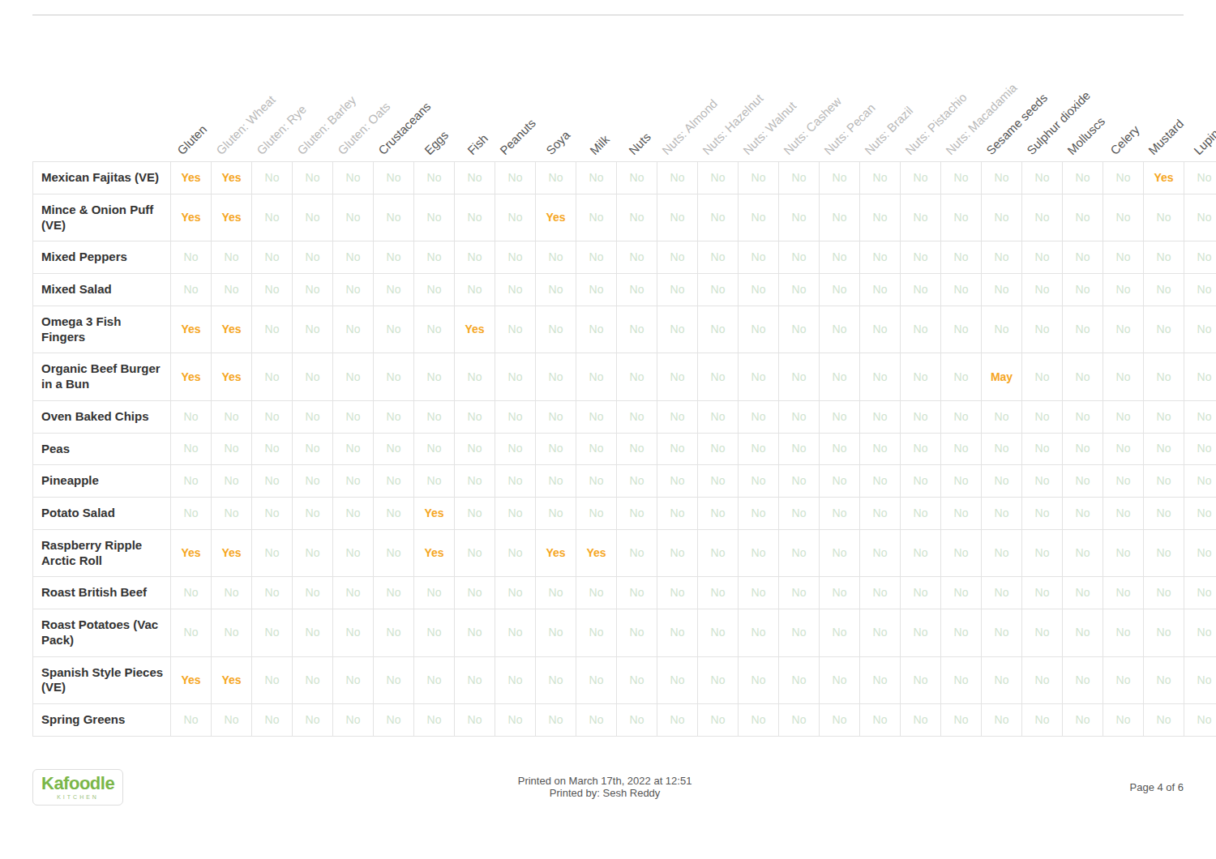| | Gluten | Gluten: Wheat | Gluten: Rye | Gluten: Barley | Gluten: Oats | Crustaceans | Eggs | Fish | Peanuts | Soya | Milk | Nuts | Nuts: Almond | Nuts: Hazelnut | Nuts: Walnut | Nuts: Cashew | Nuts: Pecan | Nuts: Brazil | Nuts: Pistachio | Nuts: Macadamia | Sesame seeds | Sulphur dioxide | Molluscs | Celery | Mustard | Lupin |
| --- | --- | --- | --- | --- | --- | --- | --- | --- | --- | --- | --- | --- | --- | --- | --- | --- | --- | --- | --- | --- | --- | --- | --- | --- | --- | --- |
| Mexican Fajitas (VE) | Yes | Yes | No | No | No | No | No | No | No | No | No | No | No | No | No | No | No | No | No | No | No | No | No | No | Yes | No |
| Mince & Onion Puff (VE) | Yes | Yes | No | No | No | No | No | No | No | Yes | No | No | No | No | No | No | No | No | No | No | No | No | No | No | No | No |
| Mixed Peppers | No | No | No | No | No | No | No | No | No | No | No | No | No | No | No | No | No | No | No | No | No | No | No | No | No | No |
| Mixed Salad | No | No | No | No | No | No | No | No | No | No | No | No | No | No | No | No | No | No | No | No | No | No | No | No | No | No |
| Omega 3 Fish Fingers | Yes | Yes | No | No | No | No | No | Yes | No | No | No | No | No | No | No | No | No | No | No | No | No | No | No | No | No | No |
| Organic Beef Burger in a Bun | Yes | Yes | No | No | No | No | No | No | No | No | No | No | No | No | No | No | No | No | No | No | May | No | No | No | No | No |
| Oven Baked Chips | No | No | No | No | No | No | No | No | No | No | No | No | No | No | No | No | No | No | No | No | No | No | No | No | No | No |
| Peas | No | No | No | No | No | No | No | No | No | No | No | No | No | No | No | No | No | No | No | No | No | No | No | No | No | No |
| Pineapple | No | No | No | No | No | No | No | No | No | No | No | No | No | No | No | No | No | No | No | No | No | No | No | No | No | No |
| Potato Salad | No | No | No | No | No | No | Yes | No | No | No | No | No | No | No | No | No | No | No | No | No | No | No | No | No | No | No |
| Raspberry Ripple Arctic Roll | Yes | Yes | No | No | No | No | Yes | No | No | Yes | Yes | No | No | No | No | No | No | No | No | No | No | No | No | No | No | No |
| Roast British Beef | No | No | No | No | No | No | No | No | No | No | No | No | No | No | No | No | No | No | No | No | No | No | No | No | No | No |
| Roast Potatoes (Vac Pack) | No | No | No | No | No | No | No | No | No | No | No | No | No | No | No | No | No | No | No | No | No | No | No | No | No | No |
| Spanish Style Pieces (VE) | Yes | Yes | No | No | No | No | No | No | No | No | No | No | No | No | No | No | No | No | No | No | No | No | No | No | No | No |
| Spring Greens | No | No | No | No | No | No | No | No | No | No | No | No | No | No | No | No | No | No | No | No | No | No | No | No | No | No |
Kafoodle KITCHEN
Printed on March 17th, 2022 at 12:51
Printed by: Sesh Reddy
Page 4 of 6